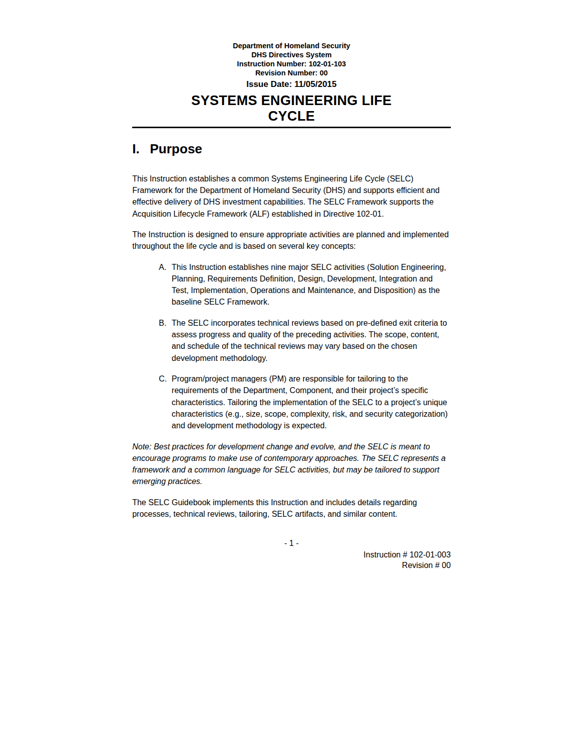Department of Homeland Security
DHS Directives System
Instruction Number: 102-01-103
Revision Number: 00
Issue Date: 11/05/2015
SYSTEMS ENGINEERING LIFE
CYCLE
I. Purpose
This Instruction establishes a common Systems Engineering Life Cycle (SELC) Framework for the Department of Homeland Security (DHS) and supports efficient and effective delivery of DHS investment capabilities. The SELC Framework supports the Acquisition Lifecycle Framework (ALF) established in Directive 102-01.
The Instruction is designed to ensure appropriate activities are planned and implemented throughout the life cycle and is based on several key concepts:
A. This Instruction establishes nine major SELC activities (Solution Engineering, Planning, Requirements Definition, Design, Development, Integration and Test, Implementation, Operations and Maintenance, and Disposition) as the baseline SELC Framework.
B. The SELC incorporates technical reviews based on pre-defined exit criteria to assess progress and quality of the preceding activities. The scope, content, and schedule of the technical reviews may vary based on the chosen development methodology.
C. Program/project managers (PM) are responsible for tailoring to the requirements of the Department, Component, and their project’s specific characteristics. Tailoring the implementation of the SELC to a project’s unique characteristics (e.g., size, scope, complexity, risk, and security categorization) and development methodology is expected.
Note: Best practices for development change and evolve, and the SELC is meant to encourage programs to make use of contemporary approaches. The SELC represents a framework and a common language for SELC activities, but may be tailored to support emerging practices.
The SELC Guidebook implements this Instruction and includes details regarding processes, technical reviews, tailoring, SELC artifacts, and similar content.
- 1 -
Instruction # 102-01-003
Revision # 00